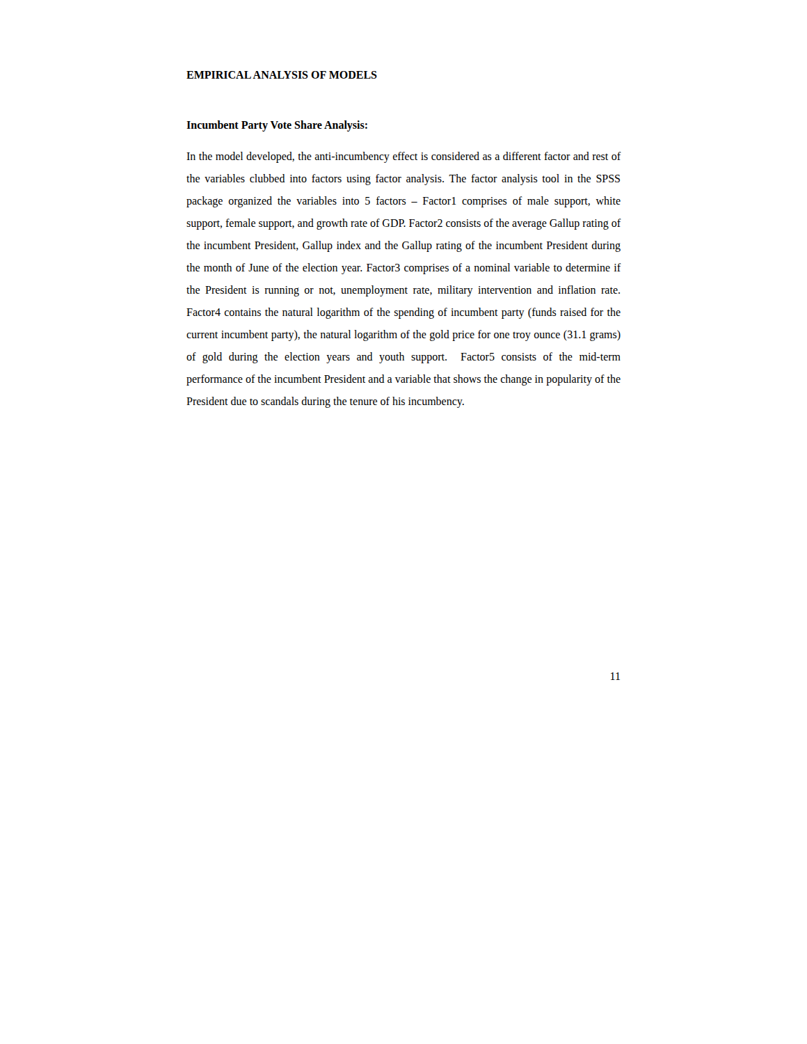EMPIRICAL ANALYSIS OF MODELS
Incumbent Party Vote Share Analysis:
In the model developed, the anti-incumbency effect is considered as a different factor and rest of the variables clubbed into factors using factor analysis. The factor analysis tool in the SPSS package organized the variables into 5 factors – Factor1 comprises of male support, white support, female support, and growth rate of GDP. Factor2 consists of the average Gallup rating of the incumbent President, Gallup index and the Gallup rating of the incumbent President during the month of June of the election year. Factor3 comprises of a nominal variable to determine if the President is running or not, unemployment rate, military intervention and inflation rate. Factor4 contains the natural logarithm of the spending of incumbent party (funds raised for the current incumbent party), the natural logarithm of the gold price for one troy ounce (31.1 grams) of gold during the election years and youth support. Factor5 consists of the mid-term performance of the incumbent President and a variable that shows the change in popularity of the President due to scandals during the tenure of his incumbency.
11